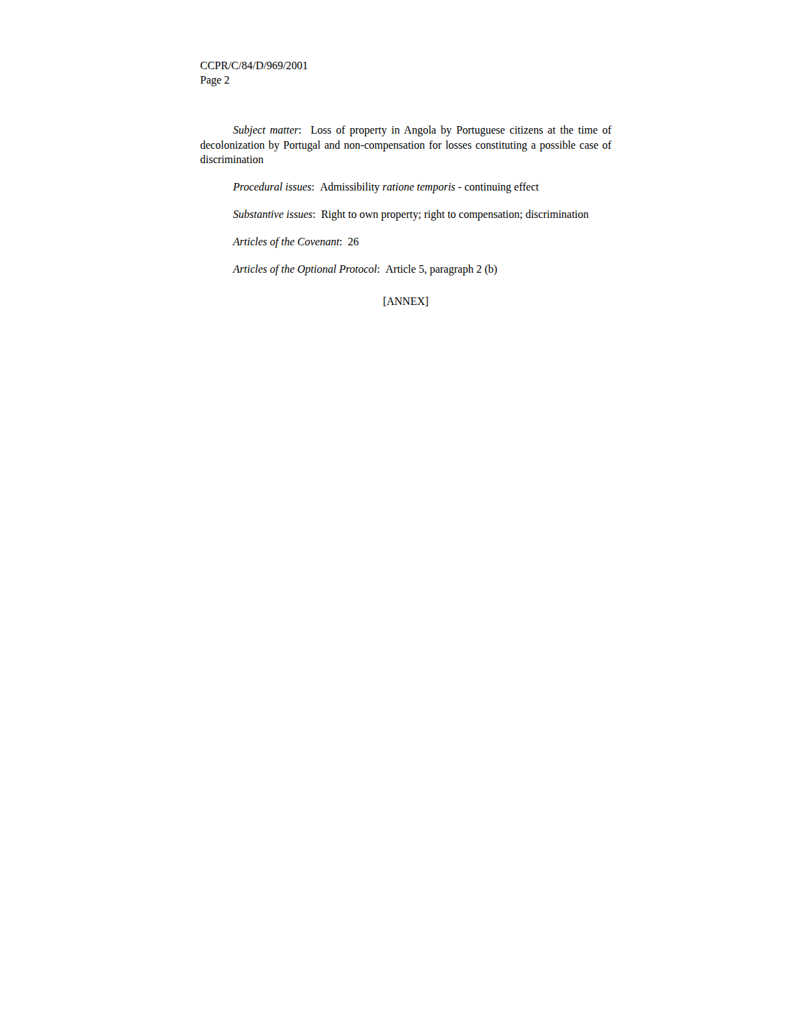CCPR/C/84/D/969/2001
Page 2
Subject matter: Loss of property in Angola by Portuguese citizens at the time of decolonization by Portugal and non-compensation for losses constituting a possible case of discrimination
Procedural issues: Admissibility ratione temporis - continuing effect
Substantive issues: Right to own property; right to compensation; discrimination
Articles of the Covenant: 26
Articles of the Optional Protocol: Article 5, paragraph 2 (b)
[ANNEX]